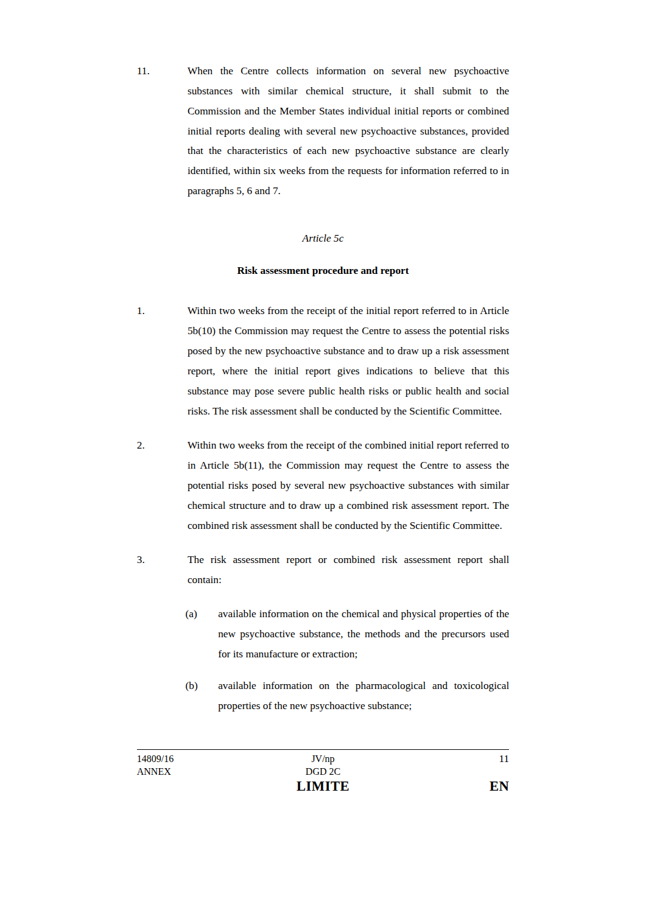11.
When the Centre collects information on several new psychoactive substances with similar chemical structure, it shall submit to the Commission and the Member States individual initial reports or combined initial reports dealing with several new psychoactive substances, provided that the characteristics of each new psychoactive substance are clearly identified, within six weeks from the requests for information referred to in paragraphs 5, 6 and 7.
Article 5c
Risk assessment procedure and report
1.
Within two weeks from the receipt of the initial report referred to in Article 5b(10) the Commission may request the Centre to assess the potential risks posed by the new psychoactive substance and to draw up a risk assessment report, where the initial report gives indications to believe that this substance may pose severe public health risks or public health and social risks. The risk assessment shall be conducted by the Scientific Committee.
2.
Within two weeks from the receipt of the combined initial report referred to in Article 5b(11), the Commission may request the Centre to assess the potential risks posed by several new psychoactive substances with similar chemical structure and to draw up a combined risk assessment report. The combined risk assessment shall be conducted by the Scientific Committee.
3.
The risk assessment report or combined risk assessment report shall contain:
(a)
available information on the chemical and physical properties of the new psychoactive substance, the methods and the precursors used for its manufacture or extraction;
(b)
available information on the pharmacological and toxicological properties of the new psychoactive substance;
14809/16
JV/np
11
ANNEX
DGD 2C
LIMITE
EN